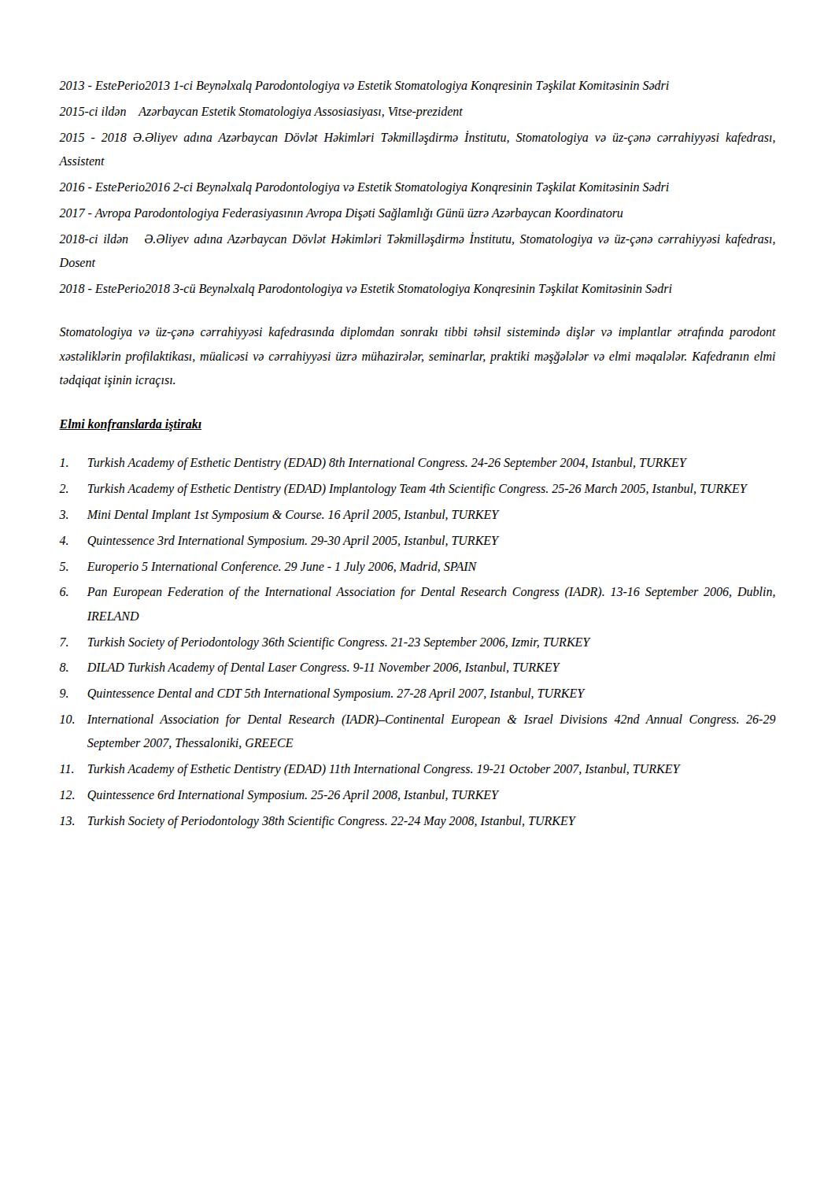2013 - EstePerio2013 1-ci Beynəlxalq Parodontologiya və Estetik Stomatologiya Konqresinin Təşkilat Komitəsinin Sədri
2015-ci ildən Azərbaycan Estetik Stomatologiya Assosiasiyası, Vitse-prezident
2015 - 2018 Ə.Əliyev adına Azərbaycan Dövlət Həkimləri Təkmilləşdirmə İnstitutu, Stomatologiya və üz-çənə cərrahiyyəsi kafedrası, Assistent
2016 - EstePerio2016 2-ci Beynəlxalq Parodontologiya və Estetik Stomatologiya Konqresinin Təşkilat Komitəsinin Sədri
2017 - Avropa Parodontologiya Federasiyasının Avropa Dişəti Sağlamlığı Günü üzrə Azərbaycan Koordinatoru
2018-ci ildən Ə.Əliyev adına Azərbaycan Dövlət Həkimləri Təkmilləşdirmə İnstitutu, Stomatologiya və üz-çənə cərrahiyyəsi kafedrası, Dosent
2018 - EstePerio2018 3-cü Beynəlxalq Parodontologiya və Estetik Stomatologiya Konqresinin Təşkilat Komitəsinin Sədri
Stomatologiya və üz-çənə cərrahiyyəsi kafedrasında diplomdan sonrakı tibbi təhsil sistemində dişlər və implantlar ətrafında parodont xəstəliklərin profilaktikası, müalicəsi və cərrahiyyəsi üzrə mühazirələr, seminarlar, praktiki məşğələlər və elmi məqalələr. Kafedranın elmi tədqiqat işinin icraçısı.
Elmi konfranslarda iştirakı
1. Turkish Academy of Esthetic Dentistry (EDAD) 8th International Congress. 24-26 September 2004, Istanbul, TURKEY
2. Turkish Academy of Esthetic Dentistry (EDAD) Implantology Team 4th Scientific Congress. 25-26 March 2005, Istanbul, TURKEY
3. Mini Dental Implant 1st Symposium & Course. 16 April 2005, Istanbul, TURKEY
4. Quintessence 3rd International Symposium. 29-30 April 2005, Istanbul, TURKEY
5. Europerio 5 International Conference. 29 June - 1 July 2006, Madrid, SPAIN
6. Pan European Federation of the International Association for Dental Research Congress (IADR). 13-16 September 2006, Dublin, IRELAND
7. Turkish Society of Periodontology 36th Scientific Congress. 21-23 September 2006, Izmir, TURKEY
8. DILAD Turkish Academy of Dental Laser Congress. 9-11 November 2006, Istanbul, TURKEY
9. Quintessence Dental and CDT 5th International Symposium. 27-28 April 2007, Istanbul, TURKEY
10. International Association for Dental Research (IADR)–Continental European & Israel Divisions 42nd Annual Congress. 26-29 September 2007, Thessaloniki, GREECE
11. Turkish Academy of Esthetic Dentistry (EDAD) 11th International Congress. 19-21 October 2007, Istanbul, TURKEY
12. Quintessence 6rd International Symposium. 25-26 April 2008, Istanbul, TURKEY
13. Turkish Society of Periodontology 38th Scientific Congress. 22-24 May 2008, Istanbul, TURKEY